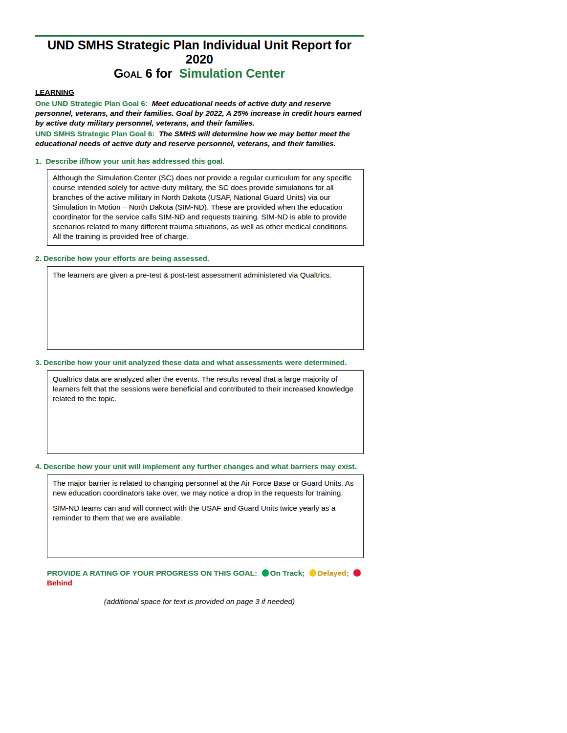UND SMHS Strategic Plan Individual Unit Report for 2020 Goal 6 for Simulation Center
LEARNING
One UND Strategic Plan Goal 6: Meet educational needs of active duty and reserve personnel, veterans, and their families. Goal by 2022, A 25% increase in credit hours earned by active duty military personnel, veterans, and their families.
UND SMHS Strategic Plan Goal 6: The SMHS will determine how we may better meet the educational needs of active duty and reserve personnel, veterans, and their families.
1. Describe if/how your unit has addressed this goal.
Although the Simulation Center (SC) does not provide a regular curriculum for any specific course intended solely for active-duty military, the SC does provide simulations for all branches of the active military in North Dakota (USAF, National Guard Units) via our Simulation In Motion – North Dakota (SIM-ND). These are provided when the education coordinator for the service calls SIM-ND and requests training. SIM-ND is able to provide scenarios related to many different trauma situations, as well as other medical conditions. All the training is provided free of charge.
2. Describe how your efforts are being assessed.
The learners are given a pre-test & post-test assessment administered via Qualtrics.
3. Describe how your unit analyzed these data and what assessments were determined.
Qualtrics data are analyzed after the events. The results reveal that a large majority of learners felt that the sessions were beneficial and contributed to their increased knowledge related to the topic.
4. Describe how your unit will implement any further changes and what barriers may exist.
The major barrier is related to changing personnel at the Air Force Base or Guard Units. As new education coordinators take over, we may notice a drop in the requests for training.
SIM-ND teams can and will connect with the USAF and Guard Units twice yearly as a reminder to them that we are available.
PROVIDE A RATING OF YOUR PROGRESS ON THIS GOAL: On Track; Delayed; Behind
(additional space for text is provided on page 3 if needed)